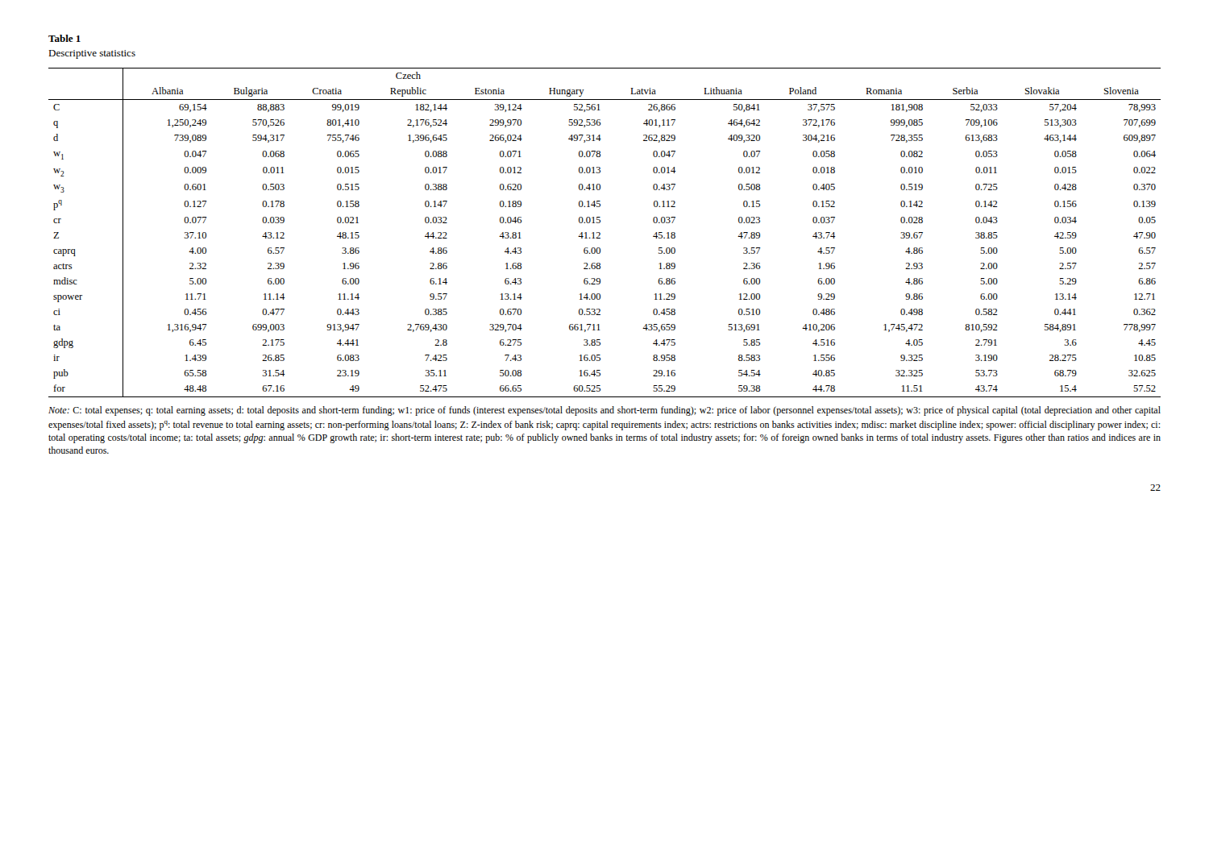Table 1
Descriptive statistics
| | | | | Czech | | | | | | | | | |
| --- | --- | --- | --- | --- | --- | --- | --- | --- | --- | --- | --- | --- | --- |
| | Albania | Bulgaria | Croatia | Republic | Estonia | Hungary | Latvia | Lithuania | Poland | Romania | Serbia | Slovakia | Slovenia |
| C | 69,154 | 88,883 | 99,019 | 182,144 | 39,124 | 52,561 | 26,866 | 50,841 | 37,575 | 181,908 | 52,033 | 57,204 | 78,993 |
| q | 1,250,249 | 570,526 | 801,410 | 2,176,524 | 299,970 | 592,536 | 401,117 | 464,642 | 372,176 | 999,085 | 709,106 | 513,303 | 707,699 |
| d | 739,089 | 594,317 | 755,746 | 1,396,645 | 266,024 | 497,314 | 262,829 | 409,320 | 304,216 | 728,355 | 613,683 | 463,144 | 609,897 |
| w 1 | 0.047 | 0.068 | 0.065 | 0.088 | 0.071 | 0.078 | 0.047 | 0.07 | 0.058 | 0.082 | 0.053 | 0.058 | 0.064 |
| w 2 | 0.009 | 0.011 | 0.015 | 0.017 | 0.012 | 0.013 | 0.014 | 0.012 | 0.018 | 0.010 | 0.011 | 0.015 | 0.022 |
| w 3 | 0.601 | 0.503 | 0.515 | 0.388 | 0.620 | 0.410 | 0.437 | 0.508 | 0.405 | 0.519 | 0.725 | 0.428 | 0.370 |
| p q | 0.127 | 0.178 | 0.158 | 0.147 | 0.189 | 0.145 | 0.112 | 0.15 | 0.152 | 0.142 | 0.142 | 0.156 | 0.139 |
| cr | 0.077 | 0.039 | 0.021 | 0.032 | 0.046 | 0.015 | 0.037 | 0.023 | 0.037 | 0.028 | 0.043 | 0.034 | 0.05 |
| Z | 37.10 | 43.12 | 48.15 | 44.22 | 43.81 | 41.12 | 45.18 | 47.89 | 43.74 | 39.67 | 38.85 | 42.59 | 47.90 |
| caprq | 4.00 | 6.57 | 3.86 | 4.86 | 4.43 | 6.00 | 5.00 | 3.57 | 4.57 | 4.86 | 5.00 | 5.00 | 6.57 |
| actrs | 2.32 | 2.39 | 1.96 | 2.86 | 1.68 | 2.68 | 1.89 | 2.36 | 1.96 | 2.93 | 2.00 | 2.57 | 2.57 |
| mdisc | 5.00 | 6.00 | 6.00 | 6.14 | 6.43 | 6.29 | 6.86 | 6.00 | 6.00 | 4.86 | 5.00 | 5.29 | 6.86 |
| spower | 11.71 | 11.14 | 11.14 | 9.57 | 13.14 | 14.00 | 11.29 | 12.00 | 9.29 | 9.86 | 6.00 | 13.14 | 12.71 |
| ci | 0.456 | 0.477 | 0.443 | 0.385 | 0.670 | 0.532 | 0.458 | 0.510 | 0.486 | 0.498 | 0.582 | 0.441 | 0.362 |
| ta | 1,316,947 | 699,003 | 913,947 | 2,769,430 | 329,704 | 661,711 | 435,659 | 513,691 | 410,206 | 1,745,472 | 810,592 | 584,891 | 778,997 |
| gdpg | 6.45 | 2.175 | 4.441 | 2.8 | 6.275 | 3.85 | 4.475 | 5.85 | 4.516 | 4.05 | 2.791 | 3.6 | 4.45 |
| ir | 1.439 | 26.85 | 6.083 | 7.425 | 7.43 | 16.05 | 8.958 | 8.583 | 1.556 | 9.325 | 3.190 | 28.275 | 10.85 |
| pub | 65.58 | 31.54 | 23.19 | 35.11 | 50.08 | 16.45 | 29.16 | 54.54 | 40.85 | 32.325 | 53.73 | 68.79 | 32.625 |
| for | 48.48 | 67.16 | 49 | 52.475 | 66.65 | 60.525 | 55.29 | 59.38 | 44.78 | 11.51 | 43.74 | 15.4 | 57.52 |
Note: C: total expenses; q: total earning assets; d: total deposits and short-term funding; w1: price of funds (interest expenses/total deposits and short-term funding); w2: price of labor (personnel expenses/total assets); w3: price of physical capital (total depreciation and other capital expenses/total fixed assets); pq: total revenue to total earning assets; cr: non-performing loans/total loans; Z: Z-index of bank risk; caprq: capital requirements index; actrs: restrictions on banks activities index; mdisc: market discipline index; spower: official disciplinary power index; ci: total operating costs/total income; ta: total assets; gdpg: annual % GDP growth rate; ir: short-term interest rate; pub: % of publicly owned banks in terms of total industry assets; for: % of foreign owned banks in terms of total industry assets. Figures other than ratios and indices are in thousand euros.
22